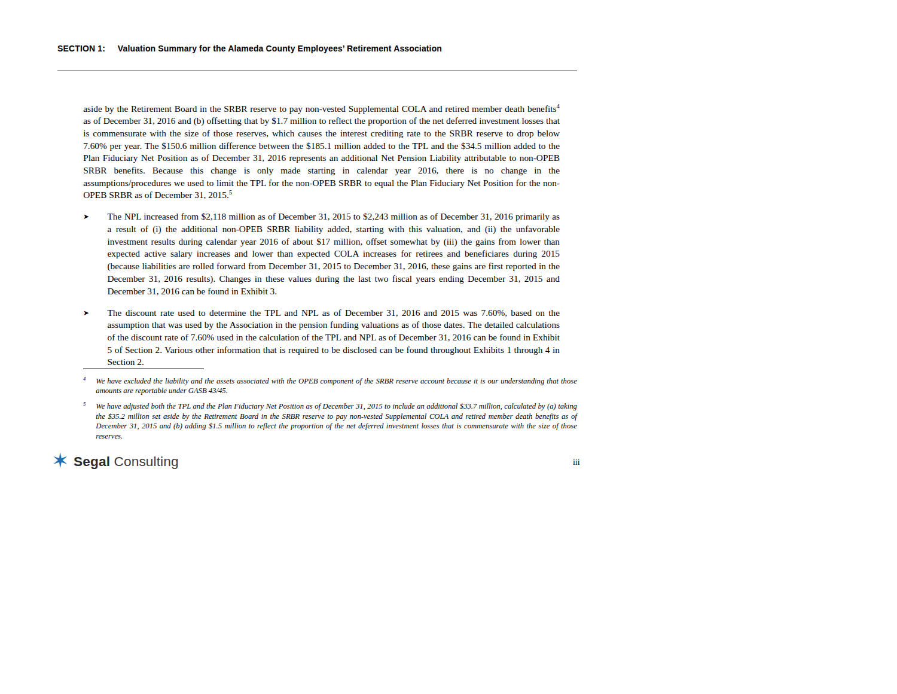SECTION 1: Valuation Summary for the Alameda County Employees’ Retirement Association
aside by the Retirement Board in the SRBR reserve to pay non-vested Supplemental COLA and retired member death benefits4 as of December 31, 2016 and (b) offsetting that by $1.7 million to reflect the proportion of the net deferred investment losses that is commensurate with the size of those reserves, which causes the interest crediting rate to the SRBR reserve to drop below 7.60% per year. The $150.6 million difference between the $185.1 million added to the TPL and the $34.5 million added to the Plan Fiduciary Net Position as of December 31, 2016 represents an additional Net Pension Liability attributable to non-OPEB SRBR benefits. Because this change is only made starting in calendar year 2016, there is no change in the assumptions/procedures we used to limit the TPL for the non-OPEB SRBR to equal the Plan Fiduciary Net Position for the non-OPEB SRBR as of December 31, 2015.5
The NPL increased from $2,118 million as of December 31, 2015 to $2,243 million as of December 31, 2016 primarily as a result of (i) the additional non-OPEB SRBR liability added, starting with this valuation, and (ii) the unfavorable investment results during calendar year 2016 of about $17 million, offset somewhat by (iii) the gains from lower than expected active salary increases and lower than expected COLA increases for retirees and beneficiares during 2015 (because liabilities are rolled forward from December 31, 2015 to December 31, 2016, these gains are first reported in the December 31, 2016 results). Changes in these values during the last two fiscal years ending December 31, 2015 and December 31, 2016 can be found in Exhibit 3.
The discount rate used to determine the TPL and NPL as of December 31, 2016 and 2015 was 7.60%, based on the assumption that was used by the Association in the pension funding valuations as of those dates. The detailed calculations of the discount rate of 7.60% used in the calculation of the TPL and NPL as of December 31, 2016 can be found in Exhibit 5 of Section 2. Various other information that is required to be disclosed can be found throughout Exhibits 1 through 4 in Section 2.
4
We have excluded the liability and the assets associated with the OPEB component of the SRBR reserve account because it is our understanding that those amounts are reportable under GASB 43/45.
5
We have adjusted both the TPL and the Plan Fiduciary Net Position as of December 31, 2015 to include an additional $33.7 million, calculated by (a) taking the $35.2 million set aside by the Retirement Board in the SRBR reserve to pay non-vested Supplemental COLA and retired member death benefits as of December 31, 2015 and (b) adding $1.5 million to reflect the proportion of the net deferred investment losses that is commensurate with the size of those reserves.
✶ Segal Consulting
iii